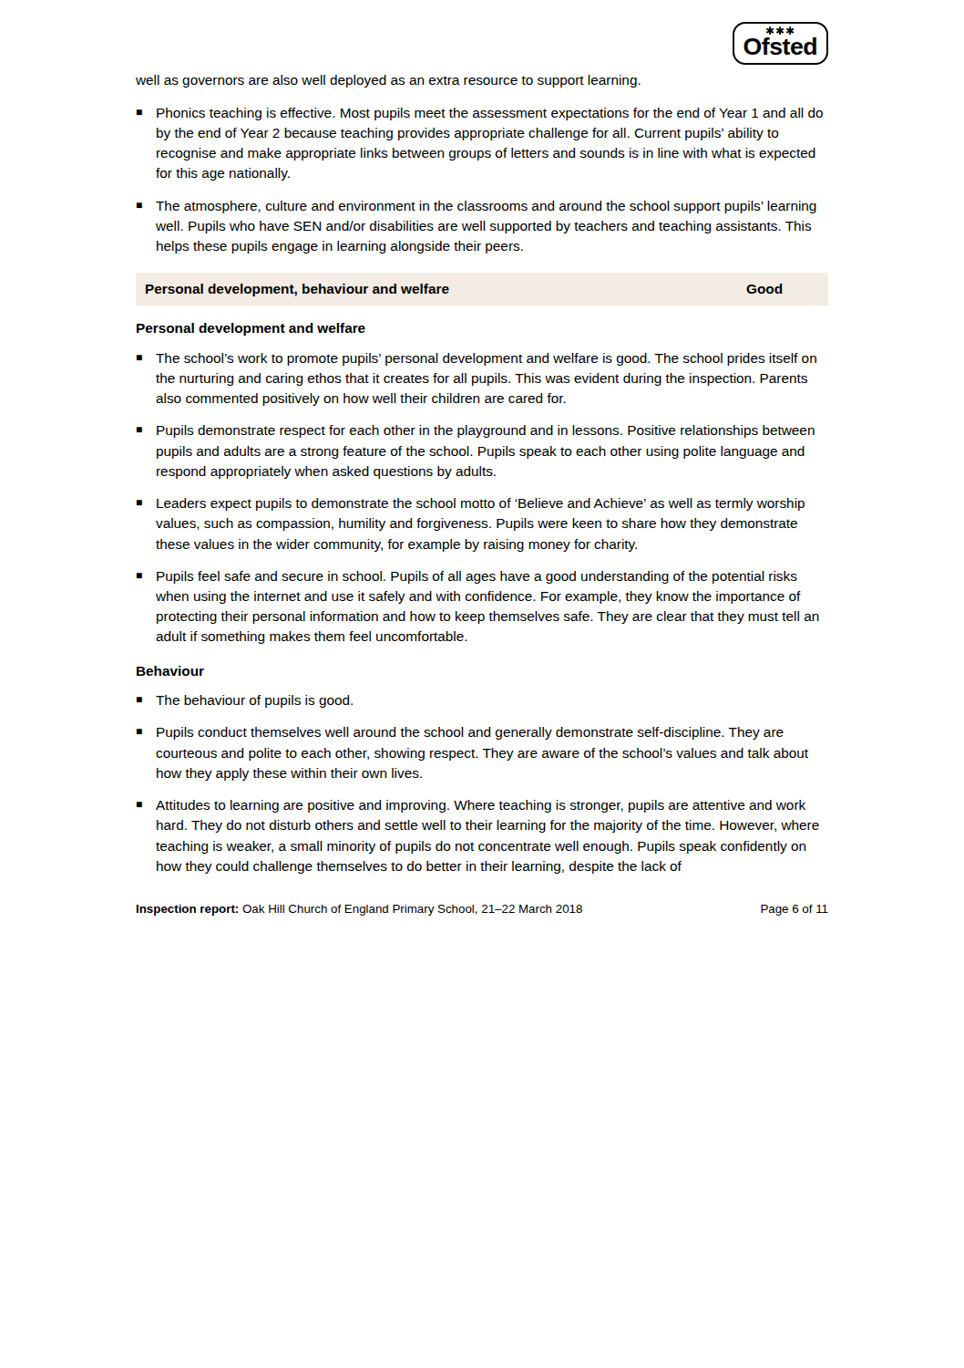✱✱✱ Ofsted
well as governors are also well deployed as an extra resource to support learning.
Phonics teaching is effective. Most pupils meet the assessment expectations for the end of Year 1 and all do by the end of Year 2 because teaching provides appropriate challenge for all. Current pupils’ ability to recognise and make appropriate links between groups of letters and sounds is in line with what is expected for this age nationally.
The atmosphere, culture and environment in the classrooms and around the school support pupils’ learning well. Pupils who have SEN and/or disabilities are well supported by teachers and teaching assistants. This helps these pupils engage in learning alongside their peers.
Personal development, behaviour and welfare Good
Personal development and welfare
The school’s work to promote pupils’ personal development and welfare is good. The school prides itself on the nurturing and caring ethos that it creates for all pupils. This was evident during the inspection. Parents also commented positively on how well their children are cared for.
Pupils demonstrate respect for each other in the playground and in lessons. Positive relationships between pupils and adults are a strong feature of the school. Pupils speak to each other using polite language and respond appropriately when asked questions by adults.
Leaders expect pupils to demonstrate the school motto of ‘Believe and Achieve’ as well as termly worship values, such as compassion, humility and forgiveness. Pupils were keen to share how they demonstrate these values in the wider community, for example by raising money for charity.
Pupils feel safe and secure in school. Pupils of all ages have a good understanding of the potential risks when using the internet and use it safely and with confidence. For example, they know the importance of protecting their personal information and how to keep themselves safe. They are clear that they must tell an adult if something makes them feel uncomfortable.
Behaviour
The behaviour of pupils is good.
Pupils conduct themselves well around the school and generally demonstrate self-discipline. They are courteous and polite to each other, showing respect. They are aware of the school’s values and talk about how they apply these within their own lives.
Attitudes to learning are positive and improving. Where teaching is stronger, pupils are attentive and work hard. They do not disturb others and settle well to their learning for the majority of the time. However, where teaching is weaker, a small minority of pupils do not concentrate well enough. Pupils speak confidently on how they could challenge themselves to do better in their learning, despite the lack of
Inspection report: Oak Hill Church of England Primary School, 21–22 March 2018
Page 6 of 11